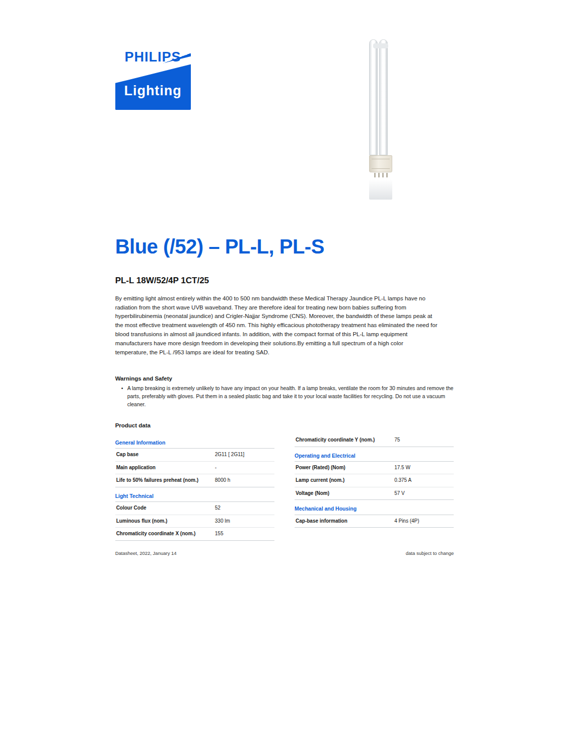PHILIPS
Lighting
Blue (/52) – PL-L, PL-S
PL-L 18W/52/4P 1CT/25
By emitting light almost entirely within the 400 to 500 nm bandwidth these Medical Therapy Jaundice PL-L lamps have no radiation from the short wave UVB waveband. They are therefore ideal for treating new born babies suffering from hyperbilirubinemia (neonatal jaundice) and Crigler-Najjar Syndrome (CNS). Moreover, the bandwidth of these lamps peak at the most effective treatment wavelength of 450 nm. This highly efficacious phototherapy treatment has eliminated the need for blood transfusions in almost all jaundiced infants. In addition, with the compact format of this PL-L lamp equipment manufacturers have more design freedom in developing their solutions.By emitting a full spectrum of a high color temperature, the PL-L /953 lamps are ideal for treating SAD.
Warnings and Safety
A lamp breaking is extremely unlikely to have any impact on your health. If a lamp breaks, ventilate the room for 30 minutes and remove the parts, preferably with gloves. Put them in a sealed plastic bag and take it to your local waste facilities for recycling. Do not use a vacuum cleaner.
Product data
General Information
| Cap base | 2G11 [ 2G11] |
| Main application | - |
| Life to 50% failures preheat (nom.) | 8000 h |
Light Technical
| Colour Code | 52 |
| Luminous flux (nom.) | 330 lm |
| Chromaticity coordinate X (nom.) | 155 |
| Chromaticity coordinate Y (nom.) | 75 |
Operating and Electrical
| Power (Rated) (Nom) | 17.5 W |
| Lamp current (nom.) | 0.375 A |
| Voltage (Nom) | 57 V |
Mechanical and Housing
| Cap-base information | 4 Pins (4P) |
Datasheet, 2022, January 14 data subject to change